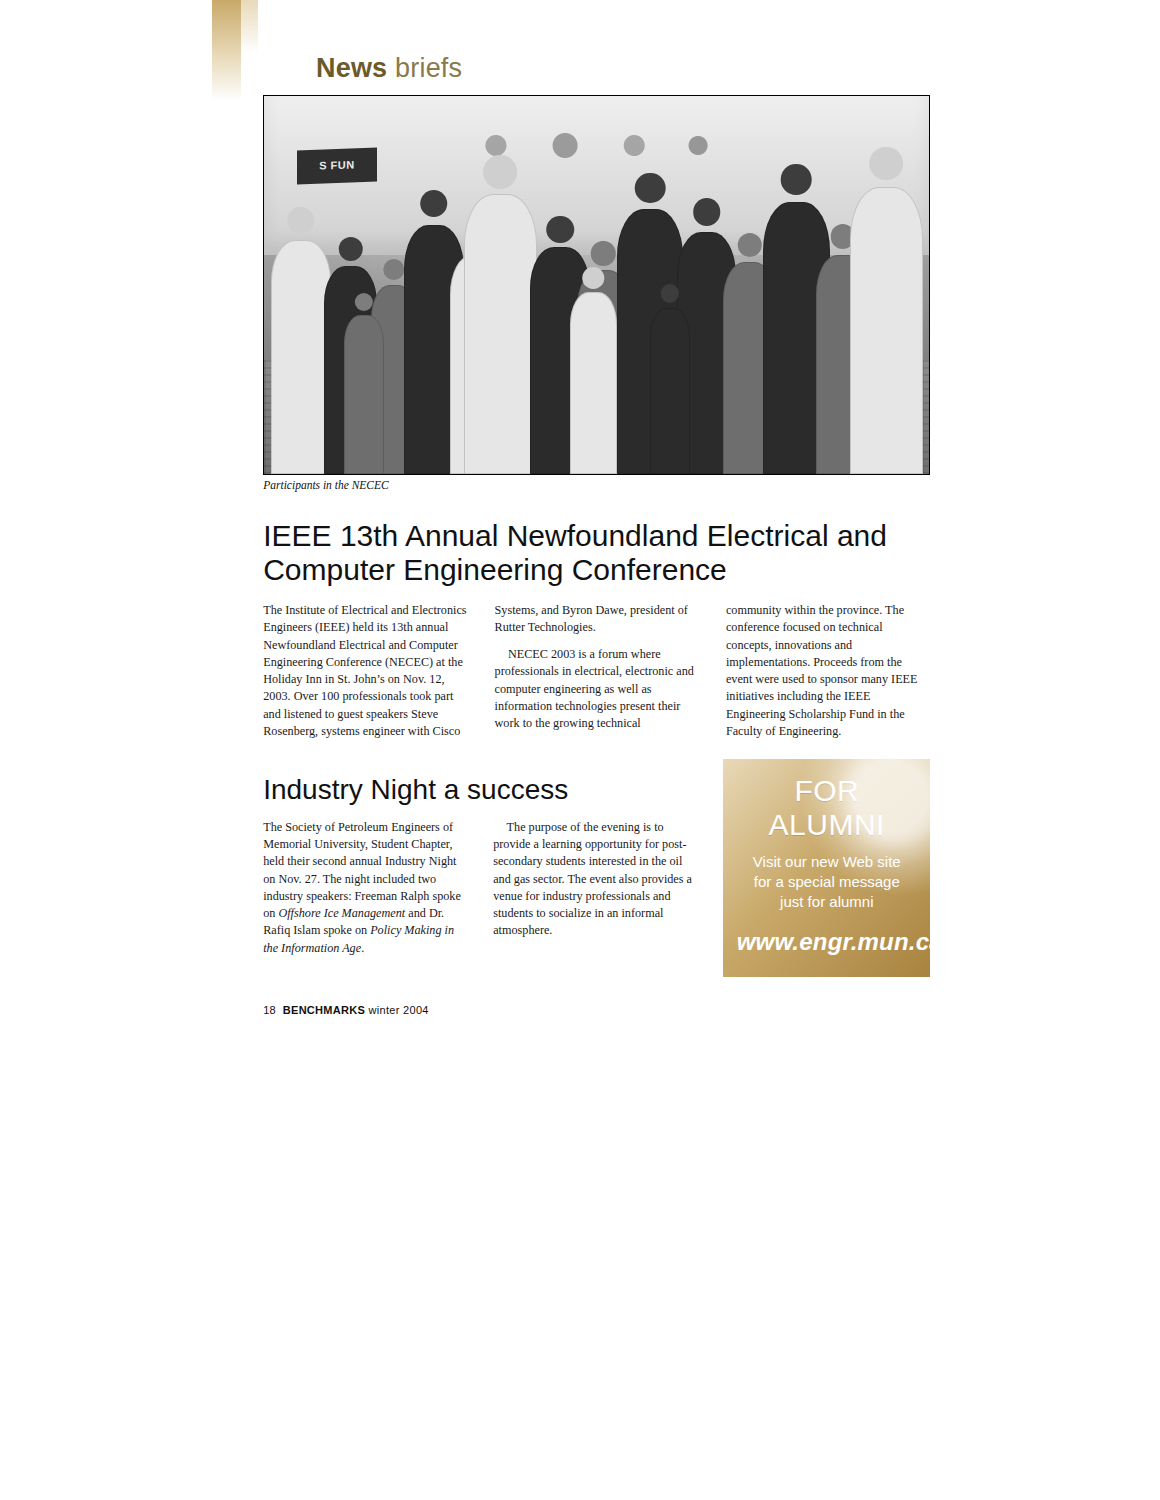News briefs
S FUN
Participants in the NECEC
IEEE 13th Annual Newfoundland Electrical and Computer Engineering Conference
The Institute of Electrical and Electronics Engineers (IEEE) held its 13th annual Newfoundland Electrical and Computer Engineering Conference (NECEC) at the Holiday Inn in St. John’s on Nov. 12, 2003. Over 100 professionals took part and listened to guest speakers Steve Rosenberg, systems engineer with Cisco Systems, and Byron Dawe, president of Rutter Technologies.
NECEC 2003 is a forum where professionals in electrical, electronic and computer engineering as well as information technologies present their work to the growing technical community within the province. The conference focused on technical concepts, innovations and implementations. Proceeds from the event were used to sponsor many IEEE initiatives including the IEEE Engineering Scholarship Fund in the Faculty of Engineering.
Industry Night a success
The Society of Petroleum Engineers of Memorial University, Student Chapter, held their second annual Industry Night on Nov. 27. The night included two industry speakers: Freeman Ralph spoke on Offshore Ice Management and Dr. Rafiq Islam spoke on Policy Making in the Information Age.
The purpose of the evening is to provide a learning opportunity for post-secondary students interested in the oil and gas sector. The event also provides a venue for industry professionals and students to socialize in an informal atmosphere.
FOR ALUMNI
Visit our new Web site
for a special message
just for alumni
www.engr.mun.ca
18 BENCHMARKS winter 2004